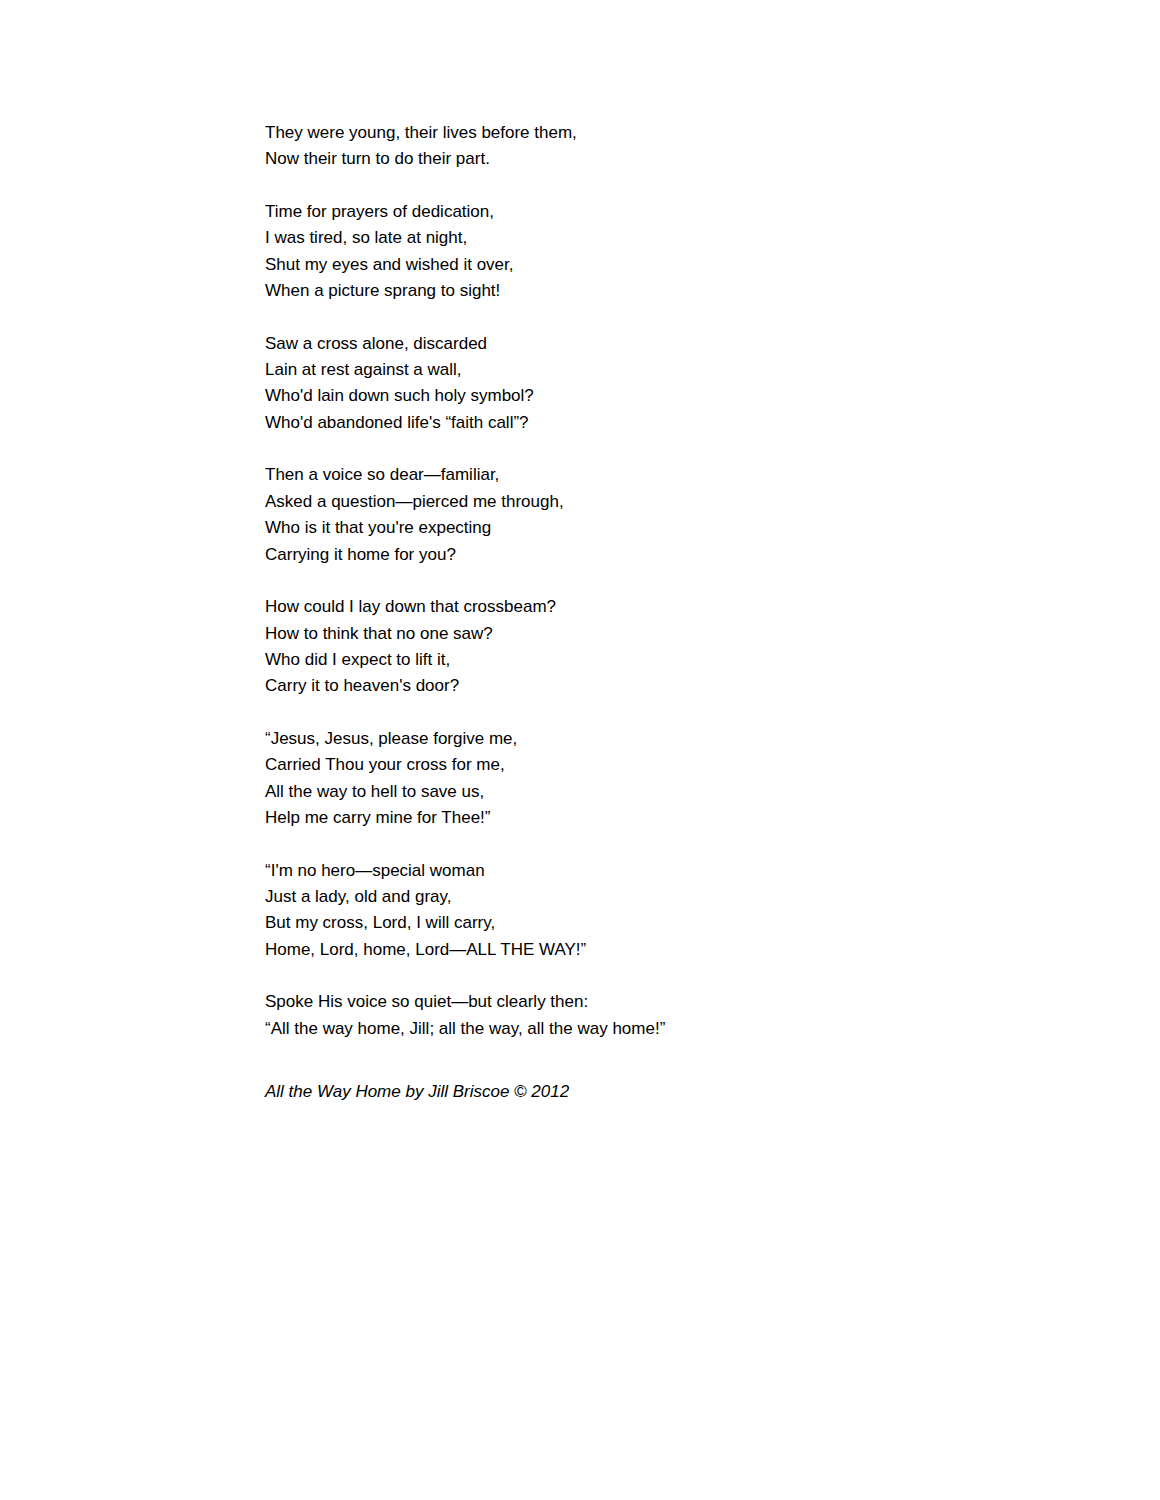They were young, their lives before them,
Now their turn to do their part.
Time for prayers of dedication,
I was tired, so late at night,
Shut my eyes and wished it over,
When a picture sprang to sight!
Saw a cross alone, discarded
Lain at rest against a wall,
Who'd lain down such holy symbol?
Who'd abandoned life's “faith call”?
Then a voice so dear—familiar,
Asked a question—pierced me through,
Who is it that you're expecting
Carrying it home for you?
How could I lay down that crossbeam?
How to think that no one saw?
Who did I expect to lift it,
Carry it to heaven's door?
“Jesus, Jesus, please forgive me,
Carried Thou your cross for me,
All the way to hell to save us,
Help me carry mine for Thee!”
“I'm no hero—special woman
Just a lady, old and gray,
But my cross, Lord, I will carry,
Home, Lord, home, Lord—ALL THE WAY!”
Spoke His voice so quiet—but clearly then:
“All the way home, Jill; all the way, all the way home!”
All the Way Home by Jill Briscoe © 2012